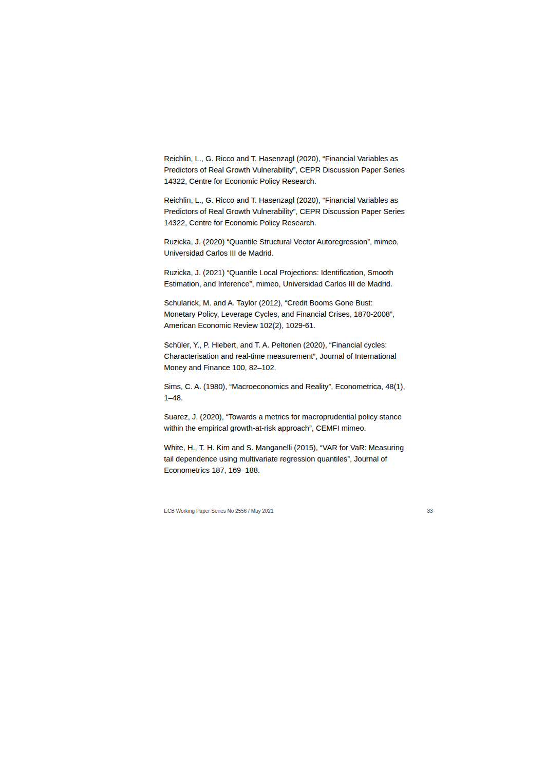Reichlin, L., G. Ricco and T. Hasenzagl (2020), “Financial Variables as Predictors of Real Growth Vulnerability”, CEPR Discussion Paper Series 14322, Centre for Economic Policy Research.
Reichlin, L., G. Ricco and T. Hasenzagl (2020), “Financial Variables as Predictors of Real Growth Vulnerability”, CEPR Discussion Paper Series 14322, Centre for Economic Policy Research.
Ruzicka, J. (2020) “Quantile Structural Vector Autoregression”, mimeo, Universidad Carlos III de Madrid.
Ruzicka, J. (2021) “Quantile Local Projections: Identification, Smooth Estimation, and Inference”, mimeo, Universidad Carlos III de Madrid.
Schularick, M. and A. Taylor (2012), “Credit Booms Gone Bust: Monetary Policy, Leverage Cycles, and Financial Crises, 1870-2008”, American Economic Review 102(2), 1029-61.
Schüler, Y., P. Hiebert, and T. A. Peltonen (2020), “Financial cycles: Characterisation and real-time measurement”, Journal of International Money and Finance 100, 82–102.
Sims, C. A. (1980), “Macroeconomics and Reality”, Econometrica, 48(1), 1–48.
Suarez, J. (2020), “Towards a metrics for macroprudential policy stance within the empirical growth-at-risk approach”, CEMFI mimeo.
White, H., T. H. Kim and S. Manganelli (2015), “VAR for VaR: Measuring tail dependence using multivariate regression quantiles”, Journal of Econometrics 187, 169–188.
ECB Working Paper Series No 2556 / May 2021 33